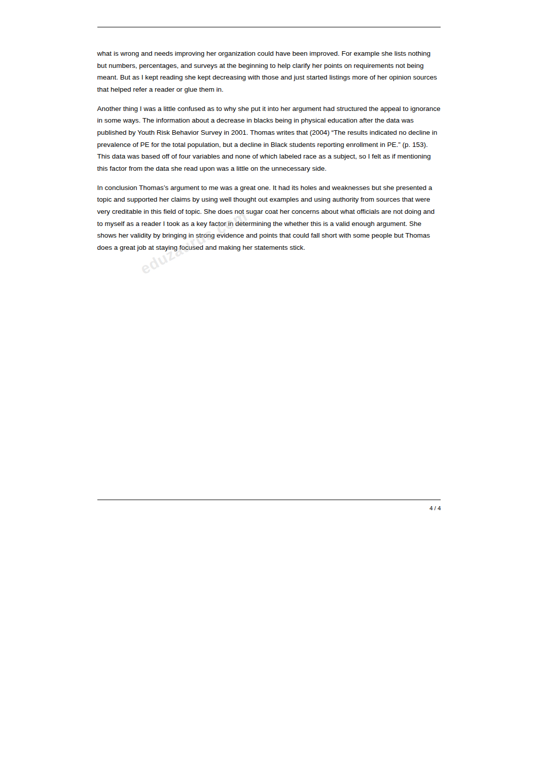what is wrong and needs improving her organization could have been improved. For example she lists nothing but numbers, percentages, and surveys at the beginning to help clarify her points on requirements not being meant. But as I kept reading she kept decreasing with those and just started listings more of her opinion sources that helped refer a reader or glue them in.
Another thing I was a little confused as to why she put it into her argument had structured the appeal to ignorance in some ways. The information about a decrease in blacks being in physical education after the data was published by Youth Risk Behavior Survey in 2001. Thomas writes that (2004) “The results indicated no decline in prevalence of PE for the total population, but a decline in Black students reporting enrollment in PE.” (p. 153). This data was based off of four variables and none of which labeled race as a subject, so I felt as if mentioning this factor from the data she read upon was a little on the unnecessary side.
In conclusion Thomas’s argument to me was a great one. It had its holes and weaknesses but she presented a topic and supported her claims by using well thought out examples and using authority from sources that were very creditable in this field of topic. She does not sugar coat her concerns about what officials are not doing and to myself as a reader I took as a key factor in determining the whether this is a valid enough argument. She shows her validity by bringing in strong evidence and points that could fall short with some people but Thomas does a great job at staying focused and making her statements stick.
eduzaurus.com
4 / 4